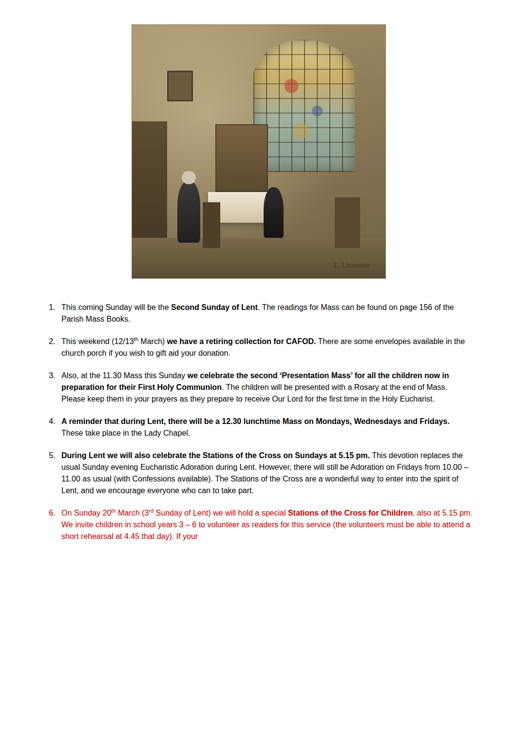L. Lhermitte
This coming Sunday will be the Second Sunday of Lent. The readings for Mass can be found on page 156 of the Parish Mass Books.
This weekend (12/13th March) we have a retiring collection for CAFOD. There are some envelopes available in the church porch if you wish to gift aid your donation.
Also, at the 11.30 Mass this Sunday we celebrate the second ‘Presentation Mass’ for all the children now in preparation for their First Holy Communion. The children will be presented with a Rosary at the end of Mass. Please keep them in your prayers as they prepare to receive Our Lord for the first time in the Holy Eucharist.
A reminder that during Lent, there will be a 12.30 lunchtime Mass on Mondays, Wednesdays and Fridays. These take place in the Lady Chapel.
During Lent we will also celebrate the Stations of the Cross on Sundays at 5.15 pm. This devotion replaces the usual Sunday evening Eucharistic Adoration during Lent. However, there will still be Adoration on Fridays from 10.00 – 11.00 as usual (with Confessions available). The Stations of the Cross are a wonderful way to enter into the spirit of Lent, and we encourage everyone who can to take part.
On Sunday 20th March (3rd Sunday of Lent) we will hold a special Stations of the Cross for Children, also at 5.15 pm. We invite children in school years 3 – 6 to volunteer as readers for this service (the volunteers must be able to attend a short rehearsal at 4.45 that day). If your